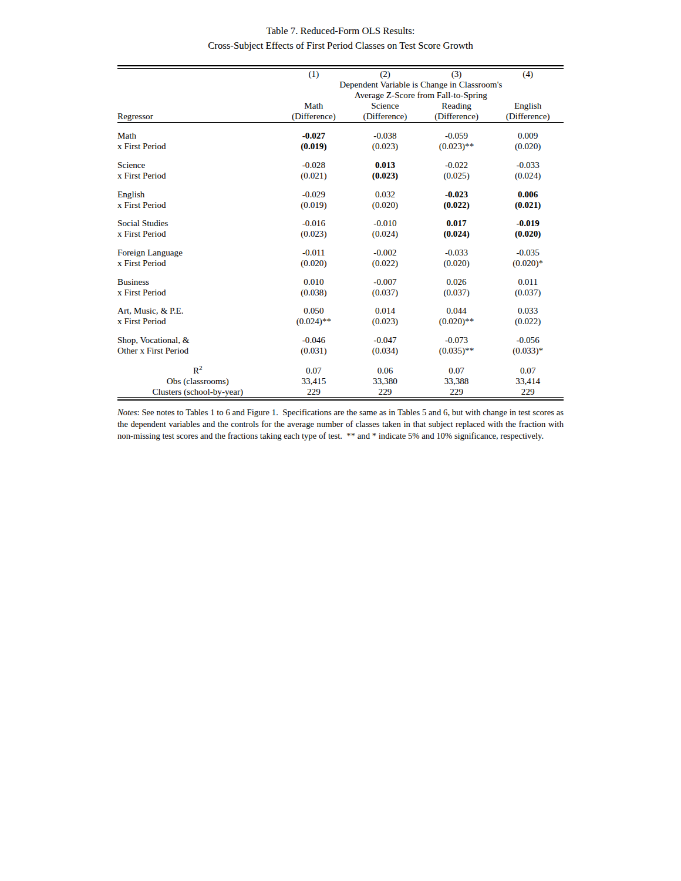Table 7. Reduced-Form OLS Results:
Cross-Subject Effects of First Period Classes on Test Score Growth
| | (1) | (2) | (3) | (4) |
| | Dependent Variable is Change in Classroom's |
| | Average Z-Score from Fall-to-Spring |
| | Math | Science | Reading | English |
| Regressor | (Difference) | (Difference) | (Difference) | (Difference) |
| Math | -0.027 | -0.038 | -0.059 | 0.009 |
| x First Period | (0.019) | (0.023) | (0.023)** | (0.020) |
| Science | -0.028 | 0.013 | -0.022 | -0.033 |
| x First Period | (0.021) | (0.023) | (0.025) | (0.024) |
| English | -0.029 | 0.032 | -0.023 | 0.006 |
| x First Period | (0.019) | (0.020) | (0.022) | (0.021) |
| Social Studies | -0.016 | -0.010 | 0.017 | -0.019 |
| x First Period | (0.023) | (0.024) | (0.024) | (0.020) |
| Foreign Language | -0.011 | -0.002 | -0.033 | -0.035 |
| x First Period | (0.020) | (0.022) | (0.020) | (0.020)* |
| Business | 0.010 | -0.007 | 0.026 | 0.011 |
| x First Period | (0.038) | (0.037) | (0.037) | (0.037) |
| Art, Music, & P.E. | 0.050 | 0.014 | 0.044 | 0.033 |
| x First Period | (0.024)** | (0.023) | (0.020)** | (0.022) |
| Shop, Vocational, & | -0.046 | -0.047 | -0.073 | -0.056 |
| Other x First Period | (0.031) | (0.034) | (0.035)** | (0.033)* |
| R 2 | 0.07 | 0.06 | 0.07 | 0.07 |
| Obs (classrooms) | 33,415 | 33,380 | 33,388 | 33,414 |
| Clusters (school-by-year) | 229 | 229 | 229 | 229 |
Notes: See notes to Tables 1 to 6 and Figure 1. Specifications are the same as in Tables 5 and 6, but with change in test scores as the dependent variables and the controls for the average number of classes taken in that subject replaced with the fraction with non-missing test scores and the fractions taking each type of test. ** and * indicate 5% and 10% significance, respectively.